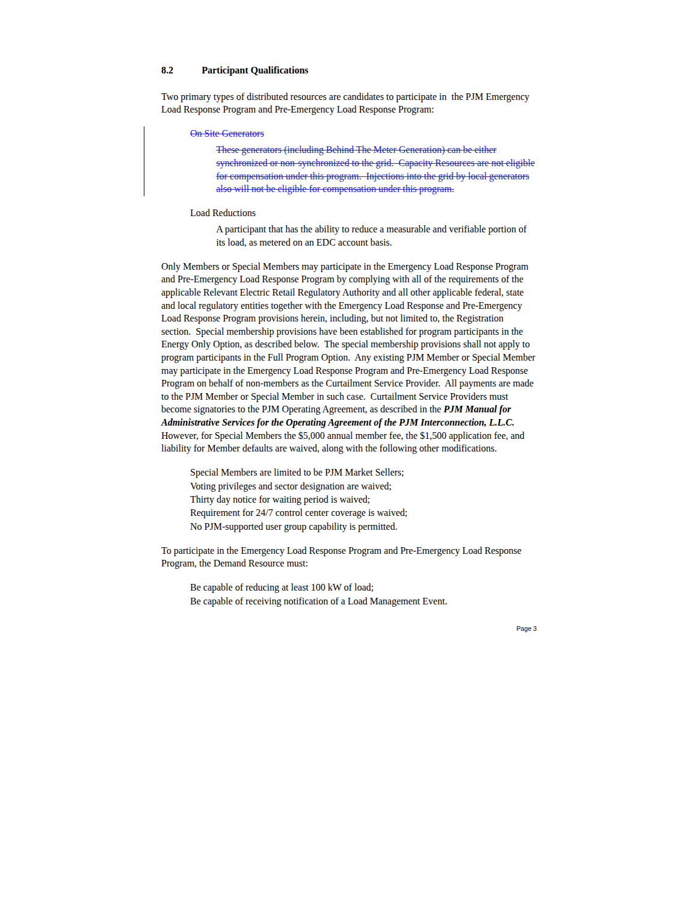8.2 Participant Qualifications
Two primary types of distributed resources are candidates to participate in the PJM Emergency Load Response Program and Pre-Emergency Load Response Program:
On Site Generators
These generators (including Behind The Meter Generation) can be either synchronized or non-synchronized to the grid. Capacity Resources are not eligible for compensation under this program. Injections into the grid by local generators also will not be eligible for compensation under this program.
Load Reductions
A participant that has the ability to reduce a measurable and verifiable portion of its load, as metered on an EDC account basis.
Only Members or Special Members may participate in the Emergency Load Response Program and Pre-Emergency Load Response Program by complying with all of the requirements of the applicable Relevant Electric Retail Regulatory Authority and all other applicable federal, state and local regulatory entities together with the Emergency Load Response and Pre-Emergency Load Response Program provisions herein, including, but not limited to, the Registration section. Special membership provisions have been established for program participants in the Energy Only Option, as described below. The special membership provisions shall not apply to program participants in the Full Program Option. Any existing PJM Member or Special Member may participate in the Emergency Load Response Program and Pre-Emergency Load Response Program on behalf of non-members as the Curtailment Service Provider. All payments are made to the PJM Member or Special Member in such case. Curtailment Service Providers must become signatories to the PJM Operating Agreement, as described in the PJM Manual for Administrative Services for the Operating Agreement of the PJM Interconnection, L.L.C. However, for Special Members the $5,000 annual member fee, the $1,500 application fee, and liability for Member defaults are waived, along with the following other modifications.
Special Members are limited to be PJM Market Sellers;
Voting privileges and sector designation are waived;
Thirty day notice for waiting period is waived;
Requirement for 24/7 control center coverage is waived;
No PJM-supported user group capability is permitted.
To participate in the Emergency Load Response Program and Pre-Emergency Load Response Program, the Demand Resource must:
Be capable of reducing at least 100 kW of load;
Be capable of receiving notification of a Load Management Event.
Page 3